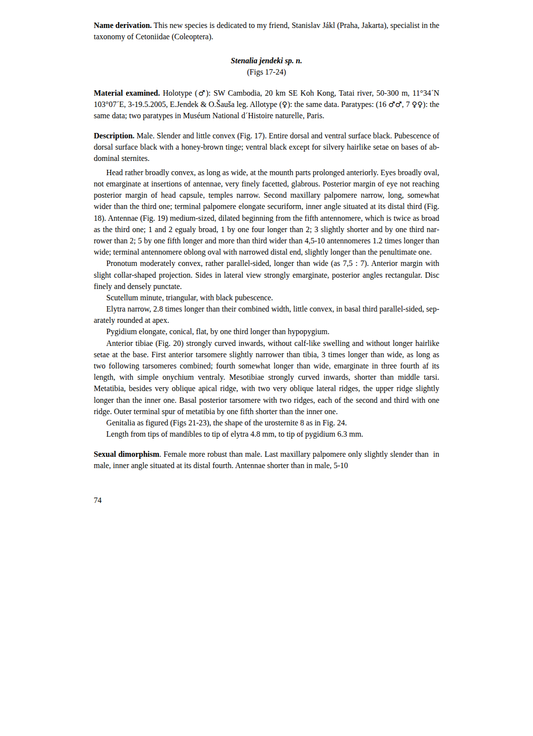Name derivation. This new species is dedicated to my friend, Stanislav Jákl (Praha, Jakarta), specialist in the taxonomy of Cetoniidae (Coleoptera).
Stenalia jendeki sp. n.
(Figs 17-24)
Material examined. Holotype (♂): SW Cambodia, 20 km SE Koh Kong, Tatai river, 50-300 m, 11°34´N 103°07´E, 3-19.5.2005, E.Jendek & O.Šauša leg. Allotype (♀): the same data. Paratypes: (16 ♂♂, 7 ♀♀): the same data; two paratypes in Muséum National d´Histoire naturelle, Paris.
Description. Male. Slender and little convex (Fig. 17). Entire dorsal and ventral surface black. Pubescence of dorsal surface black with a honey-brown tinge; ventral black except for silvery hairlike setae on bases of abdominal sternites.
Head rather broadly convex, as long as wide, at the mounth parts prolonged anteriorly. Eyes broadly oval, not emarginate at insertions of antennae, very finely facetted, glabrous. Posterior margin of eye not reaching posterior margin of head capsule, temples narrow. Second maxillary palpomere narrow, long, somewhat wider than the third one; terminal palpomere elongate securiform, inner angle situated at its distal third (Fig. 18). Antennae (Fig. 19) medium-sized, dilated beginning from the fifth antennomere, which is twice as broad as the third one; 1 and 2 egualy broad, 1 by one four longer than 2; 3 slightly shorter and by one third narrower than 2; 5 by one fifth longer and more than third wider than 4,5-10 antennomeres 1.2 times longer than wide; terminal antennomere oblong oval with narrowed distal end, slightly longer than the penultimate one.
Pronotum moderately convex, rather parallel-sided, longer than wide (as 7,5 : 7). Anterior margin with slight collar-shaped projection. Sides in lateral view strongly emarginate, posterior angles rectangular. Disc finely and densely punctate.
Scutellum minute, triangular, with black pubescence.
Elytra narrow, 2.8 times longer than their combined width, little convex, in basal third parallel-sided, separately rounded at apex.
Pygidium elongate, conical, flat, by one third longer than hypopygium.
Anterior tibiae (Fig. 20) strongly curved inwards, without calf-like swelling and without longer hairlike setae at the base. First anterior tarsomere slightly narrower than tibia, 3 times longer than wide, as long as two following tarsomeres combined; fourth somewhat longer than wide, emarginate in three fourth af its length, with simple onychium ventraly. Mesotibiae strongly curved inwards, shorter than middle tarsi. Metatibia, besides very oblique apical ridge, with two very oblique lateral ridges, the upper ridge slightly longer than the inner one. Basal posterior tarsomere with two ridges, each of the second and third with one ridge. Outer terminal spur of metatibia by one fifth shorter than the inner one.
Genitalia as figured (Figs 21-23), the shape of the urosternite 8 as in Fig. 24.
Length from tips of mandibles to tip of elytra 4.8 mm, to tip of pygidium 6.3 mm.
Sexual dimorphism. Female more robust than male. Last maxillary palpomere only slightly slender than in male, inner angle situated at its distal fourth. Antennae shorter than in male, 5-10
74